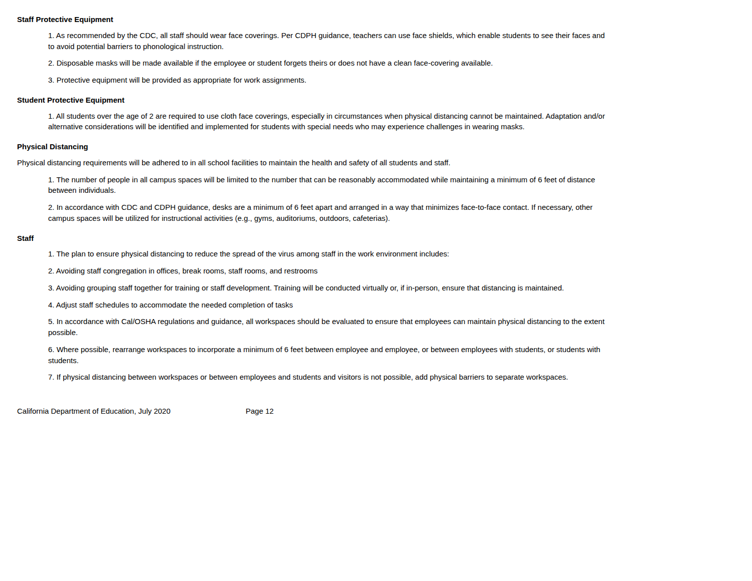Staff Protective Equipment
1. As recommended by the CDC, all staff should wear face coverings. Per CDPH guidance, teachers can use face shields, which enable students to see their faces and to avoid potential barriers to phonological instruction.
2. Disposable masks will be made available if the employee or student forgets theirs or does not have a clean face-covering available.
3. Protective equipment will be provided as appropriate for work assignments.
Student Protective Equipment
1. All students over the age of 2 are required to use cloth face coverings, especially in circumstances when physical distancing cannot be maintained. Adaptation and/or alternative considerations will be identified and implemented for students with special needs who may experience challenges in wearing masks.
Physical Distancing
Physical distancing requirements will be adhered to in all school facilities to maintain the health and safety of all students and staff.
1. The number of people in all campus spaces will be limited to the number that can be reasonably accommodated while maintaining a minimum of 6 feet of distance between individuals.
2. In accordance with CDC and CDPH guidance, desks are a minimum of 6 feet apart and arranged in a way that minimizes face-to-face contact. If necessary, other campus spaces will be utilized for instructional activities (e.g., gyms, auditoriums, outdoors, cafeterias).
Staff
1. The plan to ensure physical distancing to reduce the spread of the virus among staff in the work environment includes:
2. Avoiding staff congregation in offices, break rooms, staff rooms, and restrooms
3. Avoiding grouping staff together for training or staff development. Training will be conducted virtually or, if in-person, ensure that distancing is maintained.
4. Adjust staff schedules to accommodate the needed completion of tasks
5. In accordance with Cal/OSHA regulations and guidance, all workspaces should be evaluated to ensure that employees can maintain physical distancing to the extent possible.
6. Where possible, rearrange workspaces to incorporate a minimum of 6 feet between employee and employee, or between employees with students, or students with students.
7. If physical distancing between workspaces or between employees and students and visitors is not possible, add physical barriers to separate workspaces.
California Department of Education, July 2020 Page 12